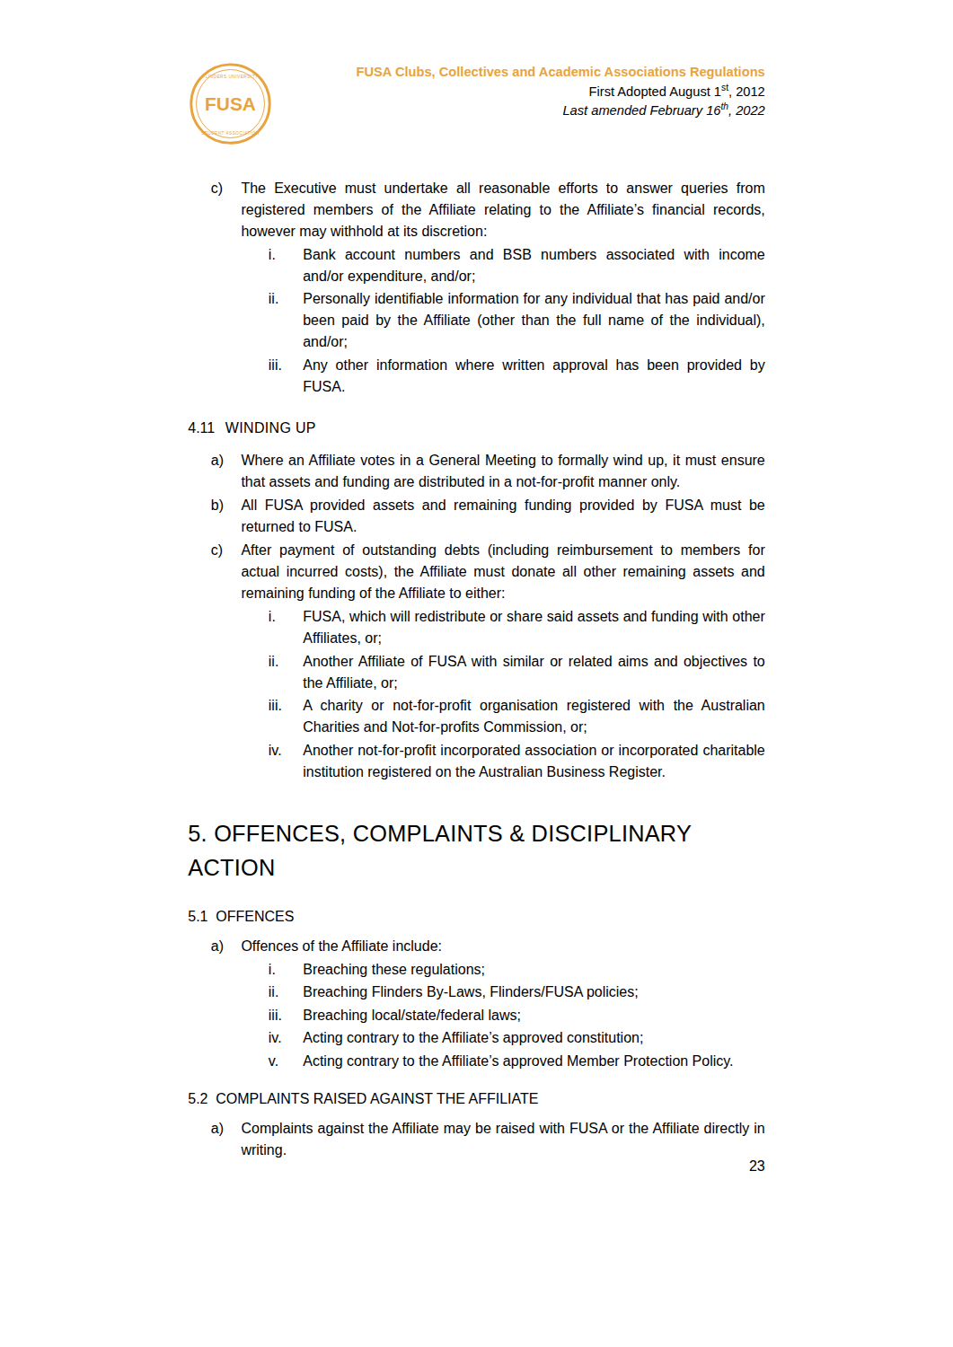FUSA FLINDERS UNIVERSITY STUDENT ASSOCIATION
FUSA Clubs, Collectives and Academic Associations Regulations
First Adopted August 1st, 2012
Last amended February 16th, 2022
The Executive must undertake all reasonable efforts to answer queries from registered members of the Affiliate relating to the Affiliate’s financial records, however may withhold at its discretion:
Bank account numbers and BSB numbers associated with income and/or expenditure, and/or;
Personally identifiable information for any individual that has paid and/or been paid by the Affiliate (other than the full name of the individual), and/or;
Any other information where written approval has been provided by FUSA.
4.11 WINDING UP
Where an Affiliate votes in a General Meeting to formally wind up, it must ensure that assets and funding are distributed in a not-for-profit manner only.
All FUSA provided assets and remaining funding provided by FUSA must be returned to FUSA.
After payment of outstanding debts (including reimbursement to members for actual incurred costs), the Affiliate must donate all other remaining assets and remaining funding of the Affiliate to either:
FUSA, which will redistribute or share said assets and funding with other Affiliates, or;
Another Affiliate of FUSA with similar or related aims and objectives to the Affiliate, or;
A charity or not-for-profit organisation registered with the Australian Charities and Not-for-profits Commission, or;
Another not-for-profit incorporated association or incorporated charitable institution registered on the Australian Business Register.
5. OFFENCES, COMPLAINTS & DISCIPLINARY ACTION
5.1 OFFENCES
Offences of the Affiliate include:
Breaching these regulations;
Breaching Flinders By-Laws, Flinders/FUSA policies;
Breaching local/state/federal laws;
Acting contrary to the Affiliate’s approved constitution;
Acting contrary to the Affiliate’s approved Member Protection Policy.
5.2 COMPLAINTS RAISED AGAINST THE AFFILIATE
Complaints against the Affiliate may be raised with FUSA or the Affiliate directly in writing.
23